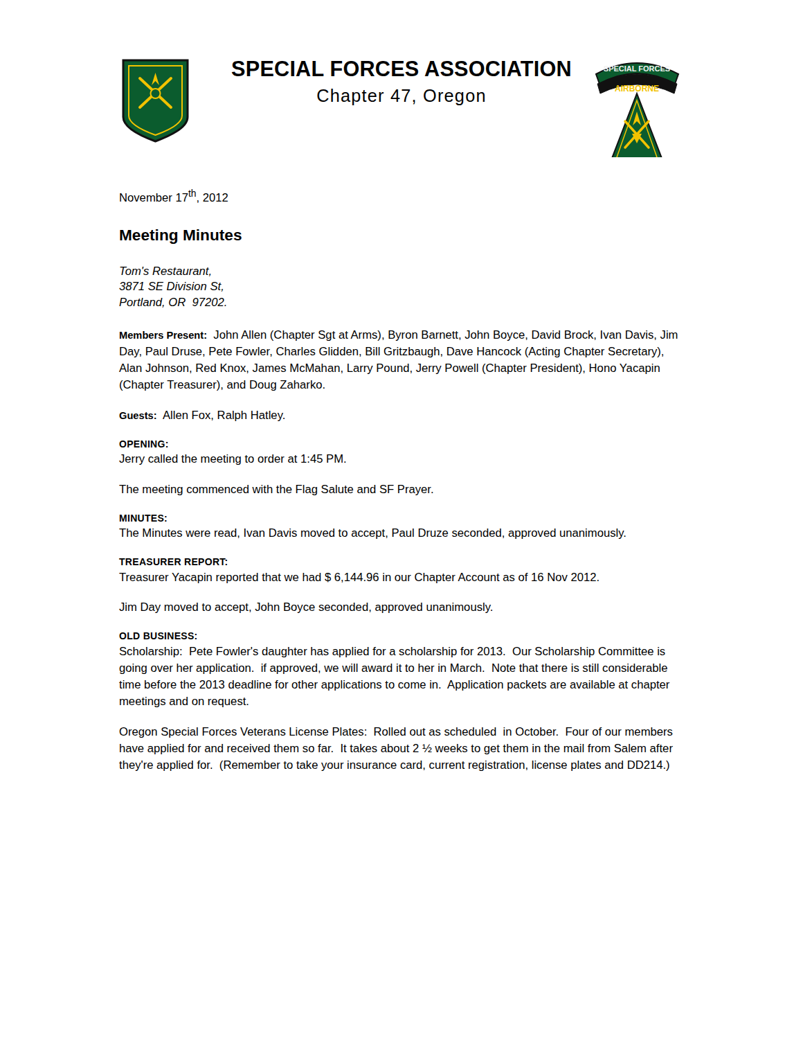SPECIAL FORCES AIRBORNE
SPECIAL FORCES ASSOCIATION
Chapter 47, Oregon
November 17th, 2012
Meeting Minutes
Tom's Restaurant,
3871 SE Division St,
Portland, OR 97202.
Members Present: John Allen (Chapter Sgt at Arms), Byron Barnett, John Boyce, David Brock, Ivan Davis, Jim Day, Paul Druse, Pete Fowler, Charles Glidden, Bill Gritzbaugh, Dave Hancock (Acting Chapter Secretary), Alan Johnson, Red Knox, James McMahan, Larry Pound, Jerry Powell (Chapter President), Hono Yacapin (Chapter Treasurer), and Doug Zaharko.
Guests: Allen Fox, Ralph Hatley.
OPENING:
Jerry called the meeting to order at 1:45 PM.
The meeting commenced with the Flag Salute and SF Prayer.
MINUTES:
The Minutes were read, Ivan Davis moved to accept, Paul Druze seconded, approved unanimously.
TREASURER REPORT:
Treasurer Yacapin reported that we had $ 6,144.96 in our Chapter Account as of 16 Nov 2012.
Jim Day moved to accept, John Boyce seconded, approved unanimously.
OLD BUSINESS:
Scholarship: Pete Fowler's daughter has applied for a scholarship for 2013. Our Scholarship Committee is going over her application. if approved, we will award it to her in March. Note that there is still considerable time before the 2013 deadline for other applications to come in. Application packets are available at chapter meetings and on request.
Oregon Special Forces Veterans License Plates: Rolled out as scheduled in October. Four of our members have applied for and received them so far. It takes about 2 ½ weeks to get them in the mail from Salem after they're applied for. (Remember to take your insurance card, current registration, license plates and DD214.)